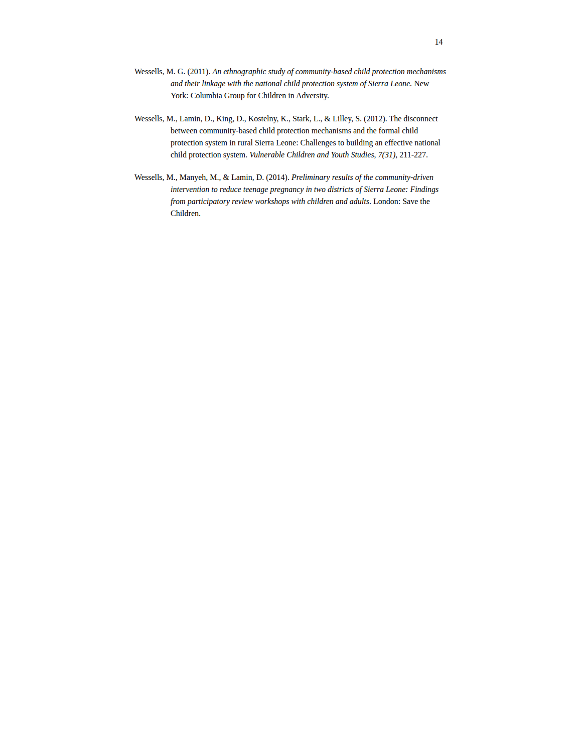14
Wessells, M. G. (2011). An ethnographic study of community-based child protection mechanisms and their linkage with the national child protection system of Sierra Leone. New York: Columbia Group for Children in Adversity.
Wessells, M., Lamin, D., King, D., Kostelny, K., Stark, L., & Lilley, S. (2012). The disconnect between community-based child protection mechanisms and the formal child protection system in rural Sierra Leone: Challenges to building an effective national child protection system. Vulnerable Children and Youth Studies, 7(31), 211-227.
Wessells, M., Manyeh, M., & Lamin, D. (2014). Preliminary results of the community-driven intervention to reduce teenage pregnancy in two districts of Sierra Leone: Findings from participatory review workshops with children and adults. London: Save the Children.